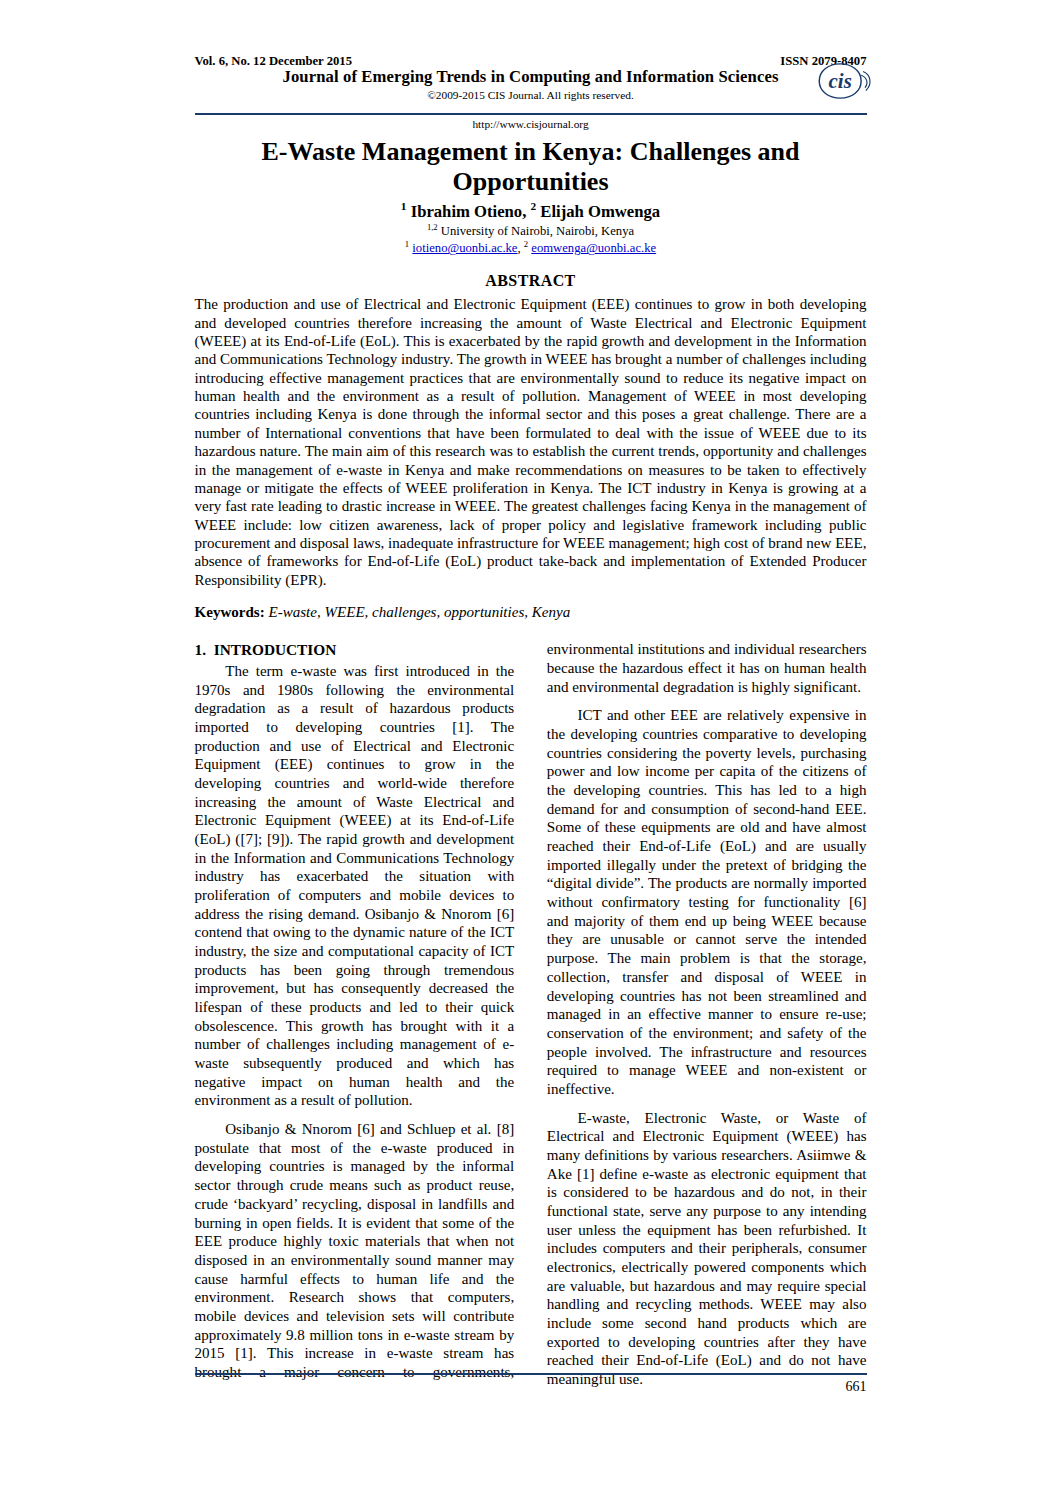Vol. 6, No. 12 December 2015
ISSN 2079-8407
Journal of Emerging Trends in Computing and Information Sciences
©2009-2015 CIS Journal. All rights reserved.
cis
http://www.cisjournal.org
E-Waste Management in Kenya: Challenges and Opportunities
1 Ibrahim Otieno, 2 Elijah Omwenga
1,2 University of Nairobi, Nairobi, Kenya
1 iotieno@uonbi.ac.ke, 2 eomwenga@uonbi.ac.ke
ABSTRACT
The production and use of Electrical and Electronic Equipment (EEE) continues to grow in both developing and developed countries therefore increasing the amount of Waste Electrical and Electronic Equipment (WEEE) at its End-of-Life (EoL). This is exacerbated by the rapid growth and development in the Information and Communications Technology industry. The growth in WEEE has brought a number of challenges including introducing effective management practices that are environmentally sound to reduce its negative impact on human health and the environment as a result of pollution. Management of WEEE in most developing countries including Kenya is done through the informal sector and this poses a great challenge. There are a number of International conventions that have been formulated to deal with the issue of WEEE due to its hazardous nature. The main aim of this research was to establish the current trends, opportunity and challenges in the management of e-waste in Kenya and make recommendations on measures to be taken to effectively manage or mitigate the effects of WEEE proliferation in Kenya. The ICT industry in Kenya is growing at a very fast rate leading to drastic increase in WEEE. The greatest challenges facing Kenya in the management of WEEE include: low citizen awareness, lack of proper policy and legislative framework including public procurement and disposal laws, inadequate infrastructure for WEEE management; high cost of brand new EEE, absence of frameworks for End-of-Life (EoL) product take-back and implementation of Extended Producer Responsibility (EPR).
Keywords: E-waste, WEEE, challenges, opportunities, Kenya
1. INTRODUCTION
The term e-waste was first introduced in the 1970s and 1980s following the environmental degradation as a result of hazardous products imported to developing countries [1]. The production and use of Electrical and Electronic Equipment (EEE) continues to grow in the developing countries and world-wide therefore increasing the amount of Waste Electrical and Electronic Equipment (WEEE) at its End-of-Life (EoL) ([7]; [9]). The rapid growth and development in the Information and Communications Technology industry has exacerbated the situation with proliferation of computers and mobile devices to address the rising demand. Osibanjo & Nnorom [6] contend that owing to the dynamic nature of the ICT industry, the size and computational capacity of ICT products has been going through tremendous improvement, but has consequently decreased the lifespan of these products and led to their quick obsolescence. This growth has brought with it a number of challenges including management of e-waste subsequently produced and which has negative impact on human health and the environment as a result of pollution.
Osibanjo & Nnorom [6] and Schluep et al. [8] postulate that most of the e-waste produced in developing countries is managed by the informal sector through crude means such as product reuse, crude ‘backyard’ recycling, disposal in landfills and burning in open fields. It is evident that some of the EEE produce highly toxic materials that when not disposed in an environmentally sound manner may cause harmful effects to human life and the environment. Research shows that computers, mobile devices and television sets will contribute approximately 9.8 million tons in e-waste stream by 2015 [1]. This increase in e-waste stream has brought a major concern to governments, environmental institutions and individual researchers because the hazardous effect it has on human health and environmental degradation is highly significant.
ICT and other EEE are relatively expensive in the developing countries comparative to developing countries considering the poverty levels, purchasing power and low income per capita of the citizens of the developing countries. This has led to a high demand for and consumption of second-hand EEE. Some of these equipments are old and have almost reached their End-of-Life (EoL) and are usually imported illegally under the pretext of bridging the “digital divide”. The products are normally imported without confirmatory testing for functionality [6] and majority of them end up being WEEE because they are unusable or cannot serve the intended purpose. The main problem is that the storage, collection, transfer and disposal of WEEE in developing countries has not been streamlined and managed in an effective manner to ensure re-use; conservation of the environment; and safety of the people involved. The infrastructure and resources required to manage WEEE and non-existent or ineffective.
E-waste, Electronic Waste, or Waste of Electrical and Electronic Equipment (WEEE) has many definitions by various researchers. Asiimwe & Ake [1] define e-waste as electronic equipment that is considered to be hazardous and do not, in their functional state, serve any purpose to any intending user unless the equipment has been refurbished. It includes computers and their peripherals, consumer electronics, electrically powered components which are valuable, but hazardous and may require special handling and recycling methods. WEEE may also include some second hand products which are exported to developing countries after they have reached their End-of-Life (EoL) and do not have meaningful use.
661